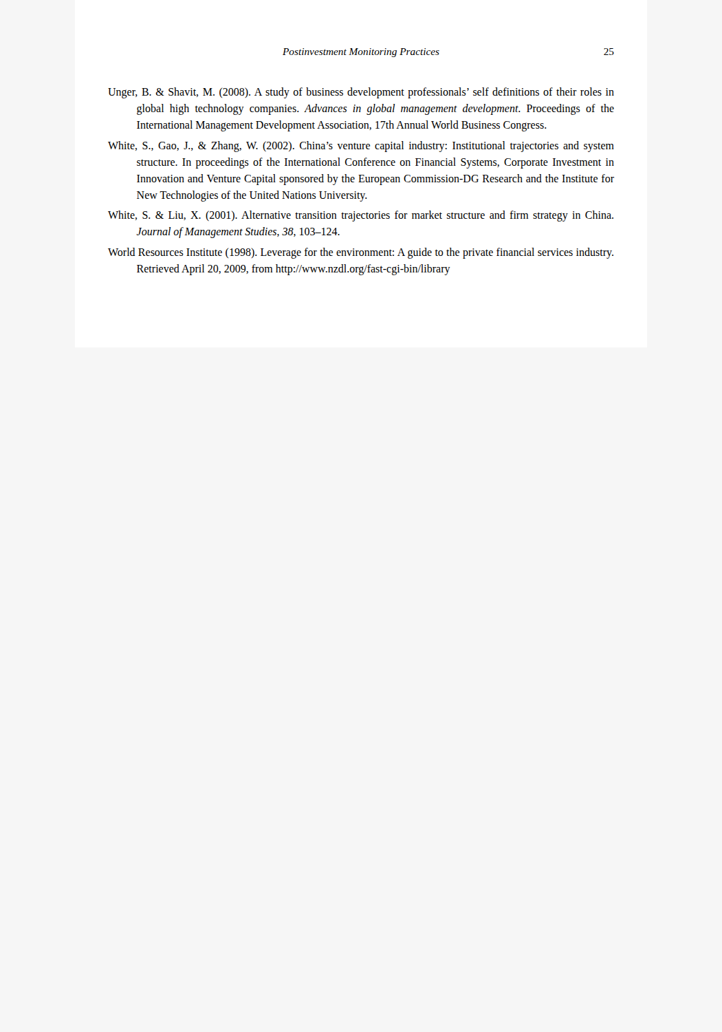Postinvestment Monitoring Practices 25
Unger, B. & Shavit, M. (2008). A study of business development professionals’ self definitions of their roles in global high technology companies. Advances in global management development. Proceedings of the International Management Development Association, 17th Annual World Business Congress.
White, S., Gao, J., & Zhang, W. (2002). China’s venture capital industry: Institutional trajectories and system structure. In proceedings of the International Conference on Financial Systems, Corporate Investment in Innovation and Venture Capital sponsored by the European Commission-DG Research and the Institute for New Technologies of the United Nations University.
White, S. & Liu, X. (2001). Alternative transition trajectories for market structure and firm strategy in China. Journal of Management Studies, 38, 103–124.
World Resources Institute (1998). Leverage for the environment: A guide to the private financial services industry. Retrieved April 20, 2009, from http://www.nzdl.org/fast-cgi-bin/library